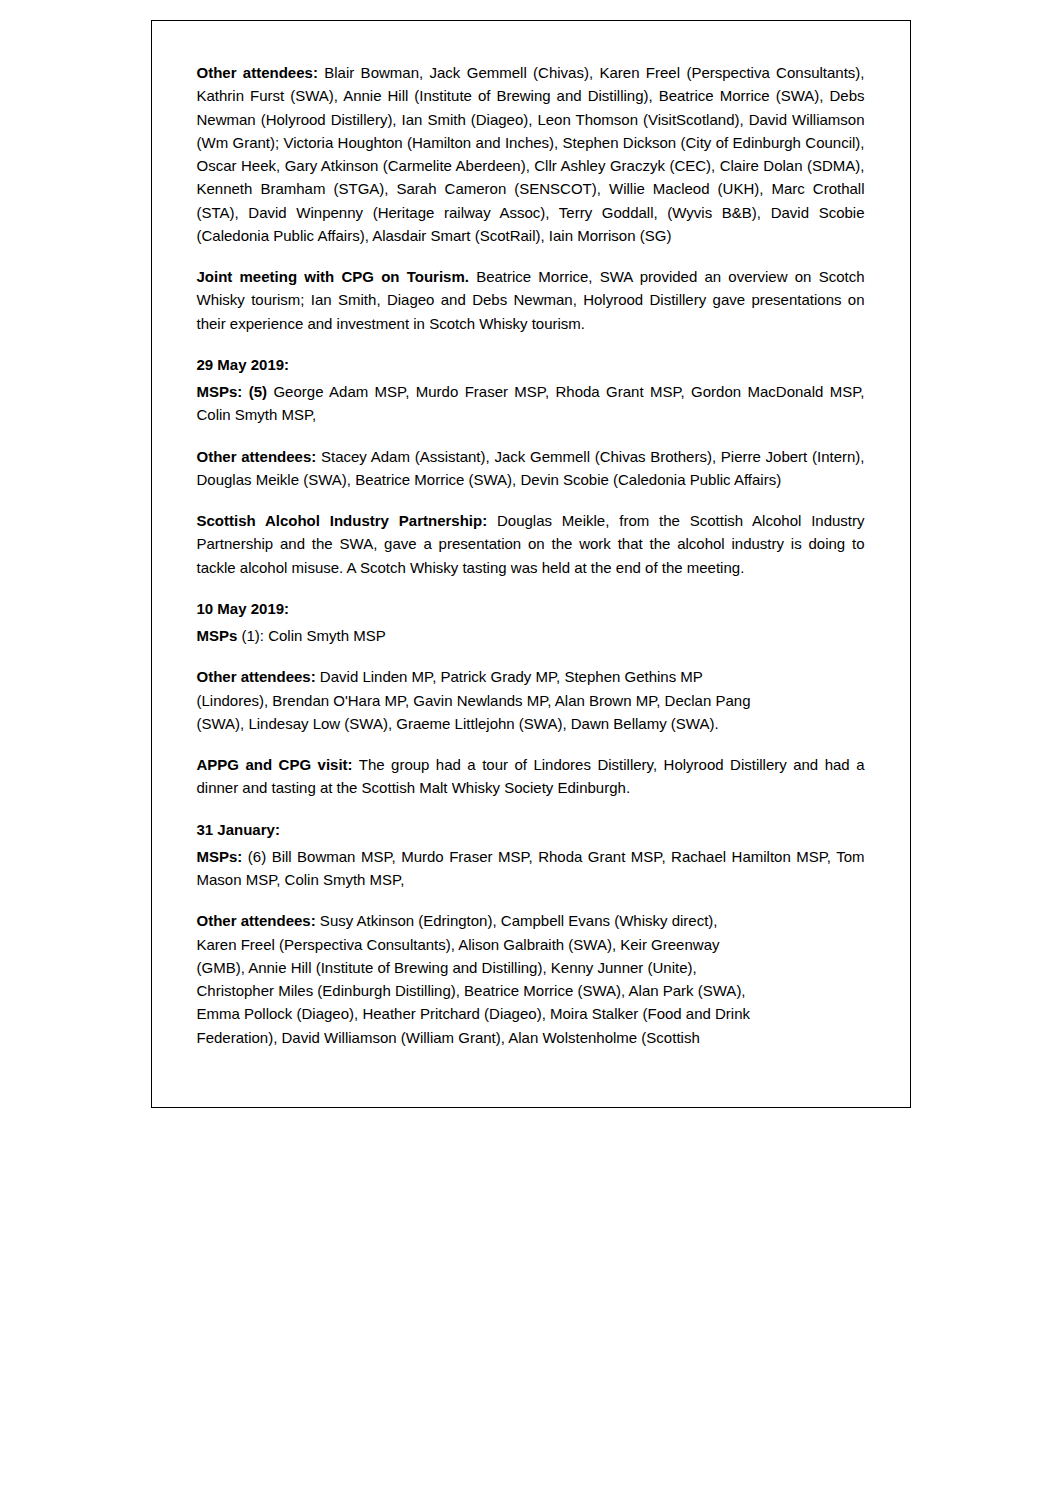Other attendees: Blair Bowman, Jack Gemmell (Chivas), Karen Freel (Perspectiva Consultants), Kathrin Furst (SWA), Annie Hill (Institute of Brewing and Distilling), Beatrice Morrice (SWA), Debs Newman (Holyrood Distillery), Ian Smith (Diageo), Leon Thomson (VisitScotland), David Williamson (Wm Grant); Victoria Houghton (Hamilton and Inches), Stephen Dickson (City of Edinburgh Council), Oscar Heek, Gary Atkinson (Carmelite Aberdeen), Cllr Ashley Graczyk (CEC), Claire Dolan (SDMA), Kenneth Bramham (STGA), Sarah Cameron (SENSCOT), Willie Macleod (UKH), Marc Crothall (STA), David Winpenny (Heritage railway Assoc), Terry Goddall, (Wyvis B&B), David Scobie (Caledonia Public Affairs), Alasdair Smart (ScotRail), Iain Morrison (SG)
Joint meeting with CPG on Tourism. Beatrice Morrice, SWA provided an overview on Scotch Whisky tourism; Ian Smith, Diageo and Debs Newman, Holyrood Distillery gave presentations on their experience and investment in Scotch Whisky tourism.
29 May 2019:
MSPs: (5) George Adam MSP, Murdo Fraser MSP, Rhoda Grant MSP, Gordon MacDonald MSP, Colin Smyth MSP,
Other attendees: Stacey Adam (Assistant), Jack Gemmell (Chivas Brothers), Pierre Jobert (Intern), Douglas Meikle (SWA), Beatrice Morrice (SWA), Devin Scobie (Caledonia Public Affairs)
Scottish Alcohol Industry Partnership: Douglas Meikle, from the Scottish Alcohol Industry Partnership and the SWA, gave a presentation on the work that the alcohol industry is doing to tackle alcohol misuse. A Scotch Whisky tasting was held at the end of the meeting.
10 May 2019:
MSPs (1): Colin Smyth MSP
Other attendees: David Linden MP, Patrick Grady MP, Stephen Gethins MP
(Lindores), Brendan O'Hara MP, Gavin Newlands MP, Alan Brown MP, Declan Pang
(SWA), Lindesay Low (SWA), Graeme Littlejohn (SWA), Dawn Bellamy (SWA).
APPG and CPG visit: The group had a tour of Lindores Distillery, Holyrood Distillery and had a dinner and tasting at the Scottish Malt Whisky Society Edinburgh.
31 January:
MSPs: (6) Bill Bowman MSP, Murdo Fraser MSP, Rhoda Grant MSP, Rachael Hamilton MSP, Tom Mason MSP, Colin Smyth MSP,
Other attendees: Susy Atkinson (Edrington), Campbell Evans (Whisky direct),
Karen Freel (Perspectiva Consultants), Alison Galbraith (SWA), Keir Greenway
(GMB), Annie Hill (Institute of Brewing and Distilling), Kenny Junner (Unite),
Christopher Miles (Edinburgh Distilling), Beatrice Morrice (SWA), Alan Park (SWA),
Emma Pollock (Diageo), Heather Pritchard (Diageo), Moira Stalker (Food and Drink
Federation), David Williamson (William Grant), Alan Wolstenholme (Scottish